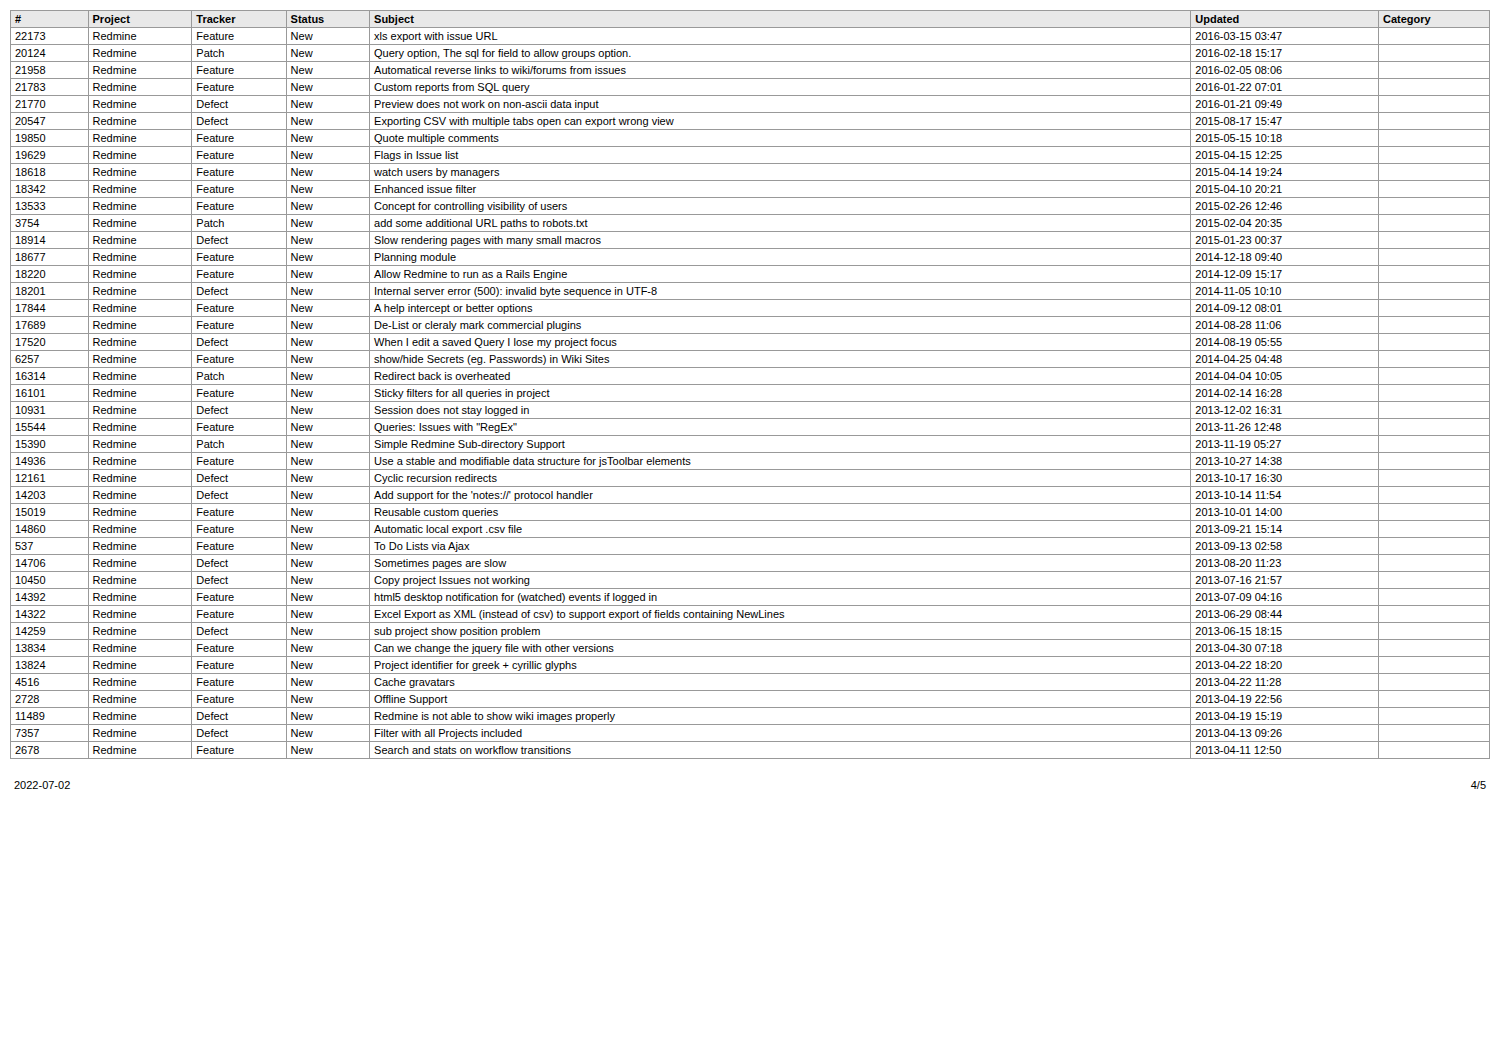| # | Project | Tracker | Status | Subject | Updated | Category |
| --- | --- | --- | --- | --- | --- | --- |
| 22173 | Redmine | Feature | New | xls export with issue URL | 2016-03-15 03:47 | |
| 20124 | Redmine | Patch | New | Query option, The sql for field to allow groups option. | 2016-02-18 15:17 | |
| 21958 | Redmine | Feature | New | Automatical reverse links to wiki/forums from issues | 2016-02-05 08:06 | |
| 21783 | Redmine | Feature | New | Custom reports from SQL query | 2016-01-22 07:01 | |
| 21770 | Redmine | Defect | New | Preview does not work on non-ascii data input | 2016-01-21 09:49 | |
| 20547 | Redmine | Defect | New | Exporting CSV with multiple tabs open can export wrong view | 2015-08-17 15:47 | |
| 19850 | Redmine | Feature | New | Quote multiple comments | 2015-05-15 10:18 | |
| 19629 | Redmine | Feature | New | Flags in Issue list | 2015-04-15 12:25 | |
| 18618 | Redmine | Feature | New | watch users by managers | 2015-04-14 19:24 | |
| 18342 | Redmine | Feature | New | Enhanced issue filter | 2015-04-10 20:21 | |
| 13533 | Redmine | Feature | New | Concept for controlling visibility of users | 2015-02-26 12:46 | |
| 3754 | Redmine | Patch | New | add some additional URL paths to robots.txt | 2015-02-04 20:35 | |
| 18914 | Redmine | Defect | New | Slow rendering pages with many small macros | 2015-01-23 00:37 | |
| 18677 | Redmine | Feature | New | Planning module | 2014-12-18 09:40 | |
| 18220 | Redmine | Feature | New | Allow Redmine to run as a Rails Engine | 2014-12-09 15:17 | |
| 18201 | Redmine | Defect | New | Internal server error (500): invalid byte sequence in UTF-8 | 2014-11-05 10:10 | |
| 17844 | Redmine | Feature | New | A help intercept or better options | 2014-09-12 08:01 | |
| 17689 | Redmine | Feature | New | De-List or cleraly mark commercial plugins | 2014-08-28 11:06 | |
| 17520 | Redmine | Defect | New | When I edit a saved Query I lose my project focus | 2014-08-19 05:55 | |
| 6257 | Redmine | Feature | New | show/hide Secrets (eg. Passwords) in Wiki Sites | 2014-04-25 04:48 | |
| 16314 | Redmine | Patch | New | Redirect back is overheated | 2014-04-04 10:05 | |
| 16101 | Redmine | Feature | New | Sticky filters for all queries in project | 2014-02-14 16:28 | |
| 10931 | Redmine | Defect | New | Session does not stay logged in | 2013-12-02 16:31 | |
| 15544 | Redmine | Feature | New | Queries: Issues with "RegEx" | 2013-11-26 12:48 | |
| 15390 | Redmine | Patch | New | Simple Redmine Sub-directory Support | 2013-11-19 05:27 | |
| 14936 | Redmine | Feature | New | Use a stable and modifiable data structure for jsToolbar elements | 2013-10-27 14:38 | |
| 12161 | Redmine | Defect | New | Cyclic recursion redirects | 2013-10-17 16:30 | |
| 14203 | Redmine | Defect | New | Add support for the 'notes://' protocol handler | 2013-10-14 11:54 | |
| 15019 | Redmine | Feature | New | Reusable custom queries | 2013-10-01 14:00 | |
| 14860 | Redmine | Feature | New | Automatic local export .csv file | 2013-09-21 15:14 | |
| 537 | Redmine | Feature | New | To Do Lists via Ajax | 2013-09-13 02:58 | |
| 14706 | Redmine | Defect | New | Sometimes pages are slow | 2013-08-20 11:23 | |
| 10450 | Redmine | Defect | New | Copy project Issues not working | 2013-07-16 21:57 | |
| 14392 | Redmine | Feature | New | html5 desktop notification for (watched) events if logged in | 2013-07-09 04:16 | |
| 14322 | Redmine | Feature | New | Excel Export as XML (instead of csv) to support export of fields containing NewLines | 2013-06-29 08:44 | |
| 14259 | Redmine | Defect | New | sub project show position problem | 2013-06-15 18:15 | |
| 13834 | Redmine | Feature | New | Can we change the jquery file with other versions | 2013-04-30 07:18 | |
| 13824 | Redmine | Feature | New | Project identifier for greek + cyrillic glyphs | 2013-04-22 18:20 | |
| 4516 | Redmine | Feature | New | Cache gravatars | 2013-04-22 11:28 | |
| 2728 | Redmine | Feature | New | Offline Support | 2013-04-19 22:56 | |
| 11489 | Redmine | Defect | New | Redmine is not able to show wiki images properly | 2013-04-19 15:19 | |
| 7357 | Redmine | Defect | New | Filter with all Projects included | 2013-04-13 09:26 | |
| 2678 | Redmine | Feature | New | Search and stats on workflow transitions | 2013-04-11 12:50 | |
| 2022-07-02 | 4/5 |